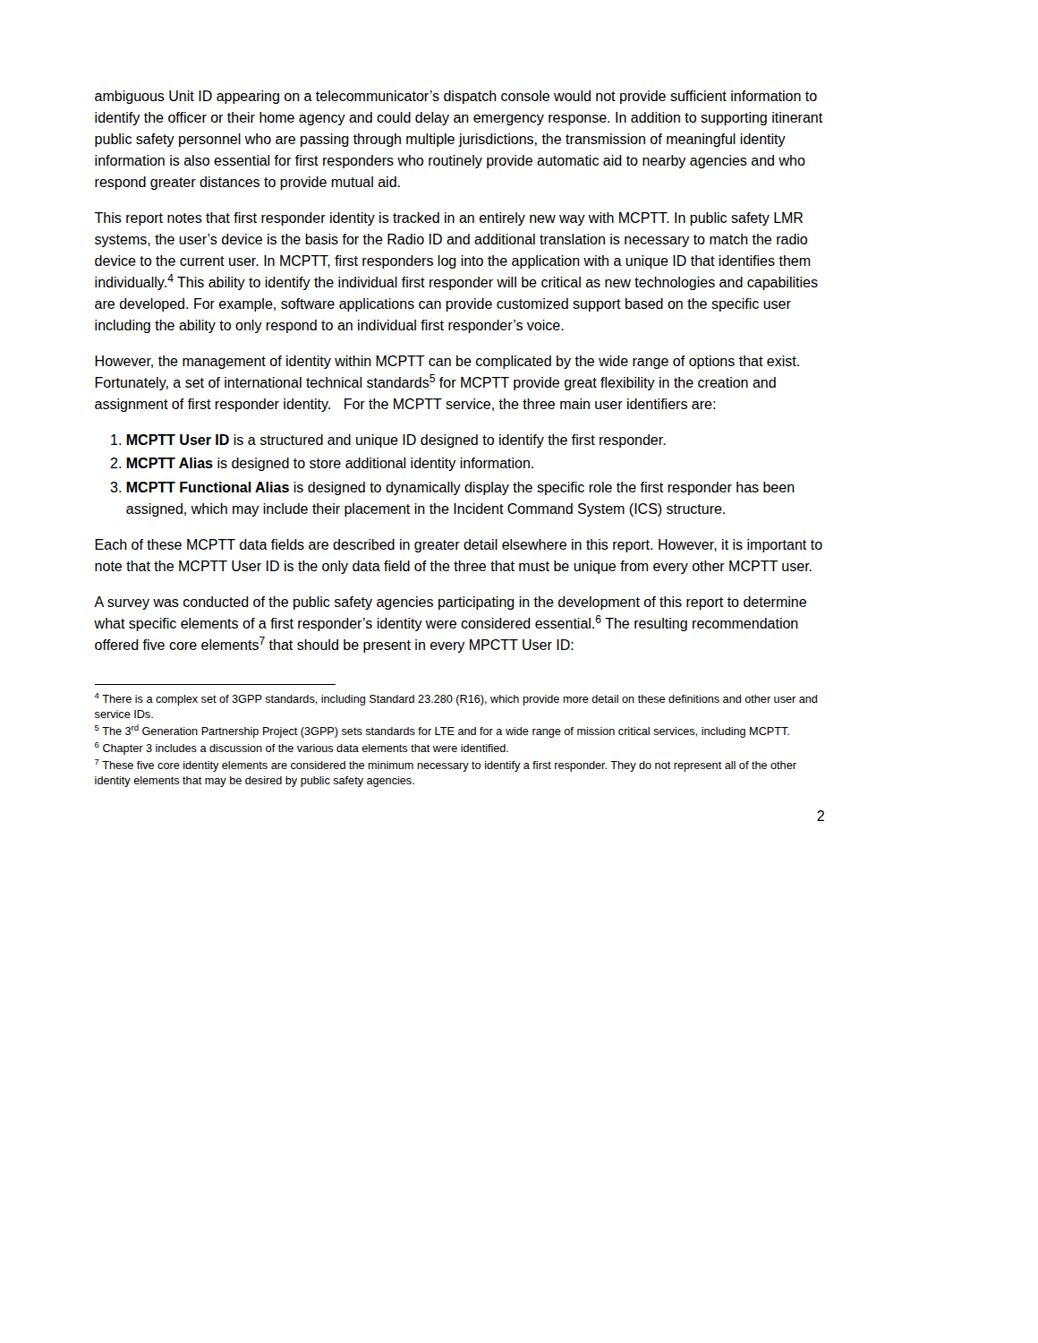ambiguous Unit ID appearing on a telecommunicator’s dispatch console would not provide sufficient information to identify the officer or their home agency and could delay an emergency response. In addition to supporting itinerant public safety personnel who are passing through multiple jurisdictions, the transmission of meaningful identity information is also essential for first responders who routinely provide automatic aid to nearby agencies and who respond greater distances to provide mutual aid.
This report notes that first responder identity is tracked in an entirely new way with MCPTT. In public safety LMR systems, the user’s device is the basis for the Radio ID and additional translation is necessary to match the radio device to the current user. In MCPTT, first responders log into the application with a unique ID that identifies them individually.4 This ability to identify the individual first responder will be critical as new technologies and capabilities are developed. For example, software applications can provide customized support based on the specific user including the ability to only respond to an individual first responder’s voice.
However, the management of identity within MCPTT can be complicated by the wide range of options that exist. Fortunately, a set of international technical standards5 for MCPTT provide great flexibility in the creation and assignment of first responder identity. For the MCPTT service, the three main user identifiers are:
MCPTT User ID is a structured and unique ID designed to identify the first responder.
MCPTT Alias is designed to store additional identity information.
MCPTT Functional Alias is designed to dynamically display the specific role the first responder has been assigned, which may include their placement in the Incident Command System (ICS) structure.
Each of these MCPTT data fields are described in greater detail elsewhere in this report. However, it is important to note that the MCPTT User ID is the only data field of the three that must be unique from every other MCPTT user.
A survey was conducted of the public safety agencies participating in the development of this report to determine what specific elements of a first responder’s identity were considered essential.6 The resulting recommendation offered five core elements7 that should be present in every MPCTT User ID:
4 There is a complex set of 3GPP standards, including Standard 23.280 (R16), which provide more detail on these definitions and other user and service IDs.
5 The 3rd Generation Partnership Project (3GPP) sets standards for LTE and for a wide range of mission critical services, including MCPTT.
6 Chapter 3 includes a discussion of the various data elements that were identified.
7 These five core identity elements are considered the minimum necessary to identify a first responder. They do not represent all of the other identity elements that may be desired by public safety agencies.
2